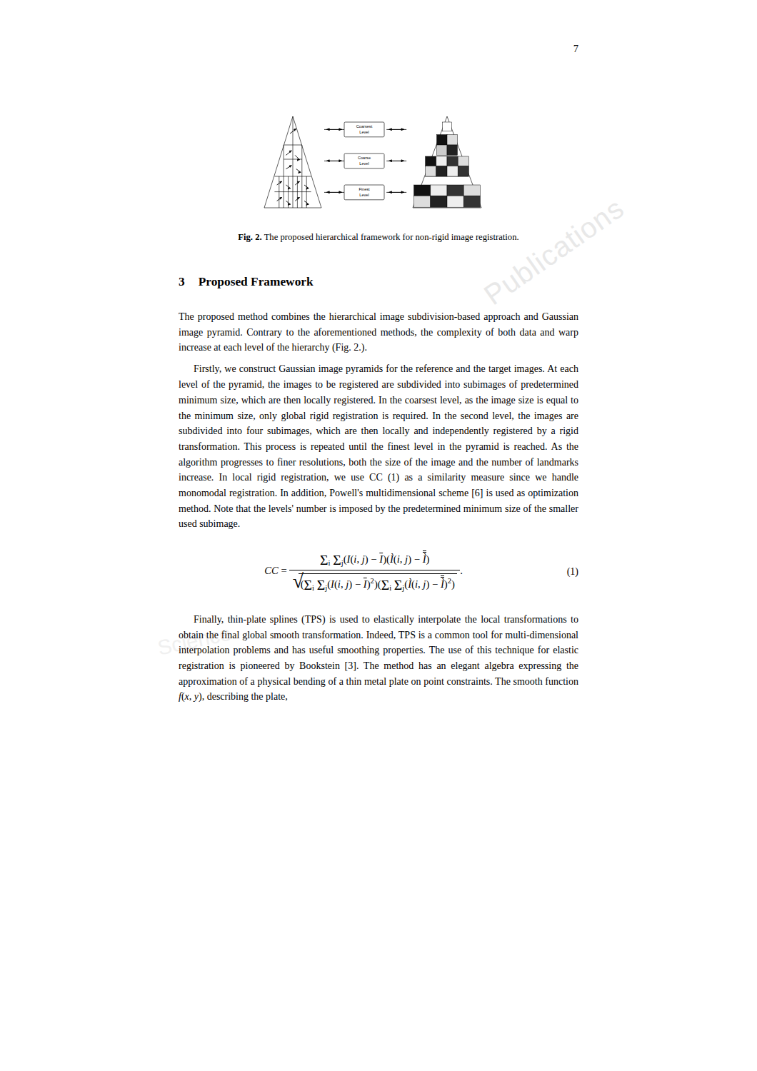Publications
Science
7
Fig. 2. The proposed hierarchical framework for non-rigid image registration.
3 Proposed Framework
The proposed method combines the hierarchical image subdivision-based approach and Gaussian image pyramid. Contrary to the aforementioned methods, the complexity of both data and warp increase at each level of the hierarchy (Fig. 2.).
Firstly, we construct Gaussian image pyramids for the reference and the target images. At each level of the pyramid, the images to be registered are subdivided into subimages of predetermined minimum size, which are then locally registered. In the coarsest level, as the image size is equal to the minimum size, only global rigid registration is required. In the second level, the images are subdivided into four subimages, which are then locally and independently registered by a rigid transformation. This process is repeated until the finest level in the pyramid is reached. As the algorithm progresses to finer resolutions, both the size of the image and the number of landmarks increase. In local rigid registration, we use CC (1) as a similarity measure since we handle monomodal registration. In addition, Powell's multidimensional scheme [6] is used as optimization method. Note that the levels' number is imposed by the predetermined minimum size of the smaller used subimage.
CC = Σi Σj(I(i, j) − I)(Ì(i, j) − Ì) (Σi Σj(I(i, j) − I)2)(Σi Σj(Ì(i, j) − Ì)2) .
(1)
Finally, thin-plate splines (TPS) is used to elastically interpolate the local transformations to obtain the final global smooth transformation. Indeed, TPS is a common tool for multi-dimensional interpolation problems and has useful smoothing properties. The use of this technique for elastic registration is pioneered by Bookstein [3]. The method has an elegant algebra expressing the approximation of a physical bending of a thin metal plate on point constraints. The smooth function f(x, y), describing the plate,